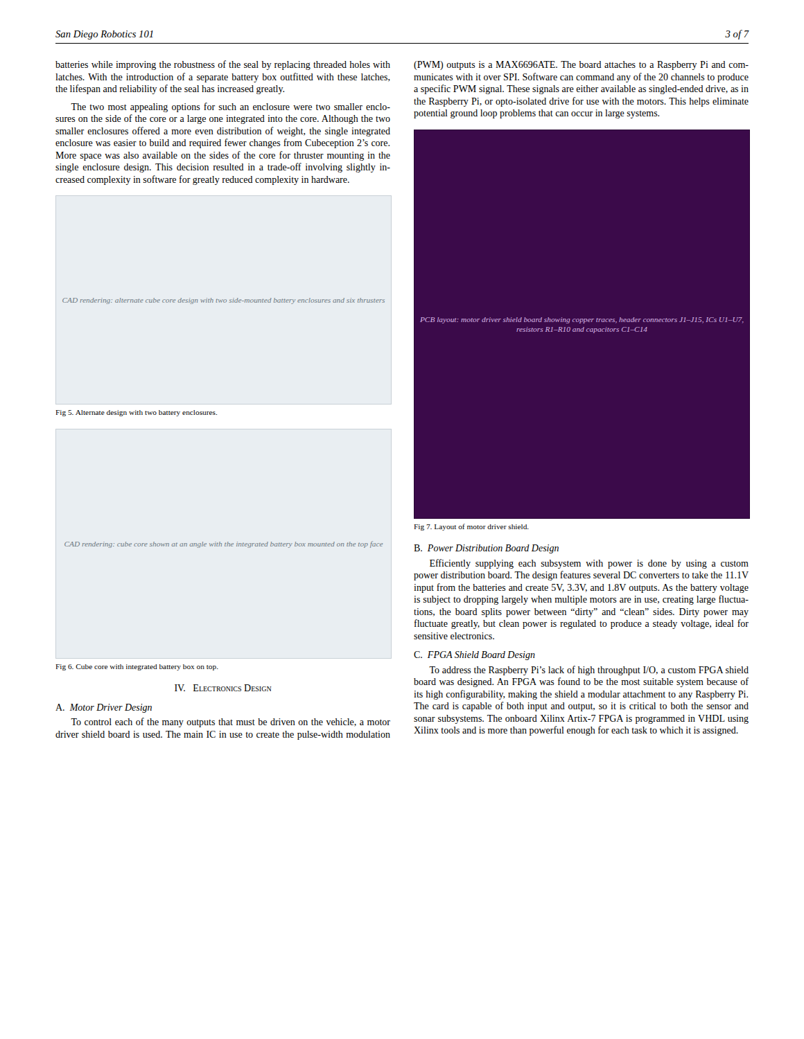San Diego Robotics 101 3 of 7
batteries while improving the robustness of the seal by replacing threaded holes with latches. With the introduction of a separate battery box outfitted with these latches, the lifespan and reliability of the seal has increased greatly.
The two most appealing options for such an enclosure were two smaller enclosures on the side of the core or a large one integrated into the core. Although the two smaller enclosures offered a more even distribution of weight, the single integrated enclosure was easier to build and required fewer changes from Cubeception 2’s core. More space was also available on the sides of the core for thruster mounting in the single enclosure design. This decision resulted in a trade-off involving slightly increased complexity in software for greatly reduced complexity in hardware.
CAD rendering: alternate cube core design with two side-mounted battery enclosures and six thrusters
Fig 5. Alternate design with two battery enclosures.
CAD rendering: cube core shown at an angle with the integrated battery box mounted on the top face
Fig 6. Cube core with integrated battery box on top.
IV. Electronics Design
A. Motor Driver Design
To control each of the many outputs that must be driven on the vehicle, a motor driver shield board is used. The main IC in use to create the pulse-width modulation (PWM) outputs is a MAX6696ATE. The board attaches to a Raspberry Pi and communicates with it over SPI. Software can command any of the 20 channels to produce a specific PWM signal. These signals are either available as singled-ended drive, as in the Raspberry Pi, or opto-isolated drive for use with the motors. This helps eliminate potential ground loop problems that can occur in large systems.
PCB layout: motor driver shield board showing copper traces, header connectors J1–J15, ICs U1–U7, resistors R1–R10 and capacitors C1–C14
Fig 7. Layout of motor driver shield.
B. Power Distribution Board Design
Efficiently supplying each subsystem with power is done by using a custom power distribution board. The design features several DC converters to take the 11.1V input from the batteries and create 5V, 3.3V, and 1.8V outputs. As the battery voltage is subject to dropping largely when multiple motors are in use, creating large fluctuations, the board splits power between “dirty” and “clean” sides. Dirty power may fluctuate greatly, but clean power is regulated to produce a steady voltage, ideal for sensitive electronics.
C. FPGA Shield Board Design
To address the Raspberry Pi’s lack of high throughput I/O, a custom FPGA shield board was designed. An FPGA was found to be the most suitable system because of its high configurability, making the shield a modular attachment to any Raspberry Pi. The card is capable of both input and output, so it is critical to both the sensor and sonar subsystems. The onboard Xilinx Artix-7 FPGA is programmed in VHDL using Xilinx tools and is more than powerful enough for each task to which it is assigned.